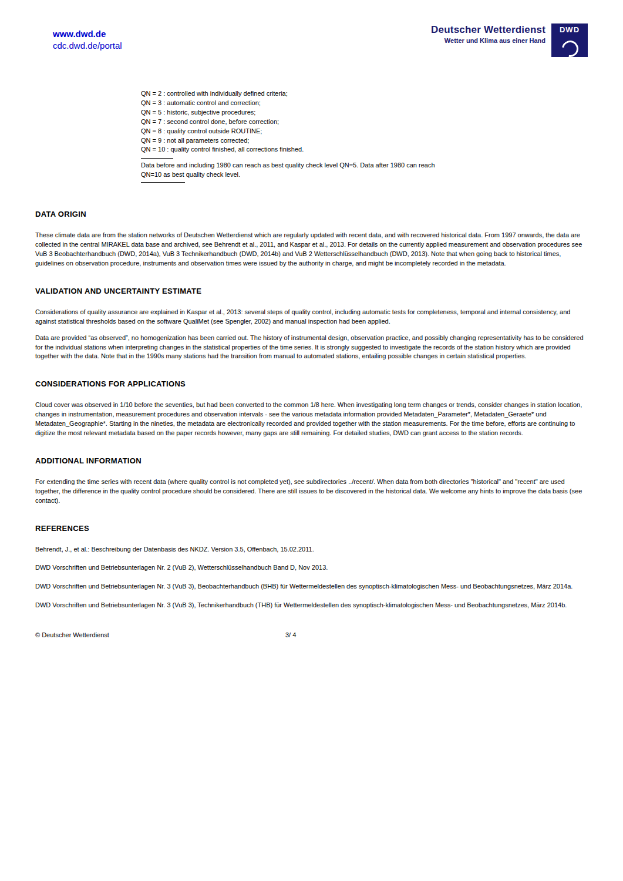www.dwd.de cdc.dwd.de/portal
Deutscher Wetterdienst
Wetter und Klima aus einer Hand
DWD
QN = 2 : controlled with individually defined criteria;
QN = 3 : automatic control and correction;
QN = 5 : historic, subjective procedures;
QN = 7 : second control done, before correction;
QN = 8 : quality control outside ROUTINE;
QN = 9 : not all parameters corrected;
QN = 10 : quality control finished, all corrections finished.
Data before and including 1980 can reach as best quality check level QN=5. Data after 1980 can reach
QN=10 as best quality check level.
DATA ORIGIN
These climate data are from the station networks of Deutschen Wetterdienst which are regularly updated with recent data, and with recovered historical data. From 1997 onwards, the data are collected in the central MIRAKEL data base and archived, see Behrendt et al., 2011, and Kaspar et al., 2013. For details on the currently applied measurement and observation procedures see VuB 3 Beobachterhandbuch (DWD, 2014a), VuB 3 Technikerhandbuch (DWD, 2014b) and VuB 2 Wetterschlüsselhandbuch (DWD, 2013). Note that when going back to historical times, guidelines on observation procedure, instruments and observation times were issued by the authority in charge, and might be incompletely recorded in the metadata.
VALIDATION AND UNCERTAINTY ESTIMATE
Considerations of quality assurance are explained in Kaspar et al., 2013: several steps of quality control, including automatic tests for completeness, temporal and internal consistency, and against statistical thresholds based on the software QualiMet (see Spengler, 2002) and manual inspection had been applied.
Data are provided “as observed”, no homogenization has been carried out. The history of instrumental design, observation practice, and possibly changing representativity has to be considered for the individual stations when interpreting changes in the statistical properties of the time series. It is strongly suggested to investigate the records of the station history which are provided together with the data. Note that in the 1990s many stations had the transition from manual to automated stations, entailing possible changes in certain statistical properties.
CONSIDERATIONS FOR APPLICATIONS
Cloud cover was observed in 1/10 before the seventies, but had been converted to the common 1/8 here. When investigating long term changes or trends, consider changes in station location, changes in instrumentation, measurement procedures and observation intervals - see the various metadata information provided Metadaten_Parameter*, Metadaten_Geraete* und Metadaten_Geographie*. Starting in the nineties, the metadata are electronically recorded and provided together with the station measurements. For the time before, efforts are continuing to digitize the most relevant metadata based on the paper records however, many gaps are still remaining. For detailed studies, DWD can grant access to the station records.
ADDITIONAL INFORMATION
For extending the time series with recent data (where quality control is not completed yet), see subdirectories ../recent/. When data from both directories "historical" and "recent" are used together, the difference in the quality control procedure should be considered. There are still issues to be discovered in the historical data. We welcome any hints to improve the data basis (see contact).
REFERENCES
Behrendt, J., et al.: Beschreibung der Datenbasis des NKDZ. Version 3.5, Offenbach, 15.02.2011.
DWD Vorschriften und Betriebsunterlagen Nr. 2 (VuB 2), Wetterschlüsselhandbuch Band D, Nov 2013.
DWD Vorschriften und Betriebsunterlagen Nr. 3 (VuB 3), Beobachterhandbuch (BHB) für Wettermeldestellen des synoptisch-klimatologischen Mess- und Beobachtungsnetzes, März 2014a.
DWD Vorschriften und Betriebsunterlagen Nr. 3 (VuB 3), Technikerhandbuch (THB) für Wettermeldestellen des synoptisch-klimatologischen Mess- und Beobachtungsnetzes, März 2014b.
© Deutscher Wetterdienst
3/ 4